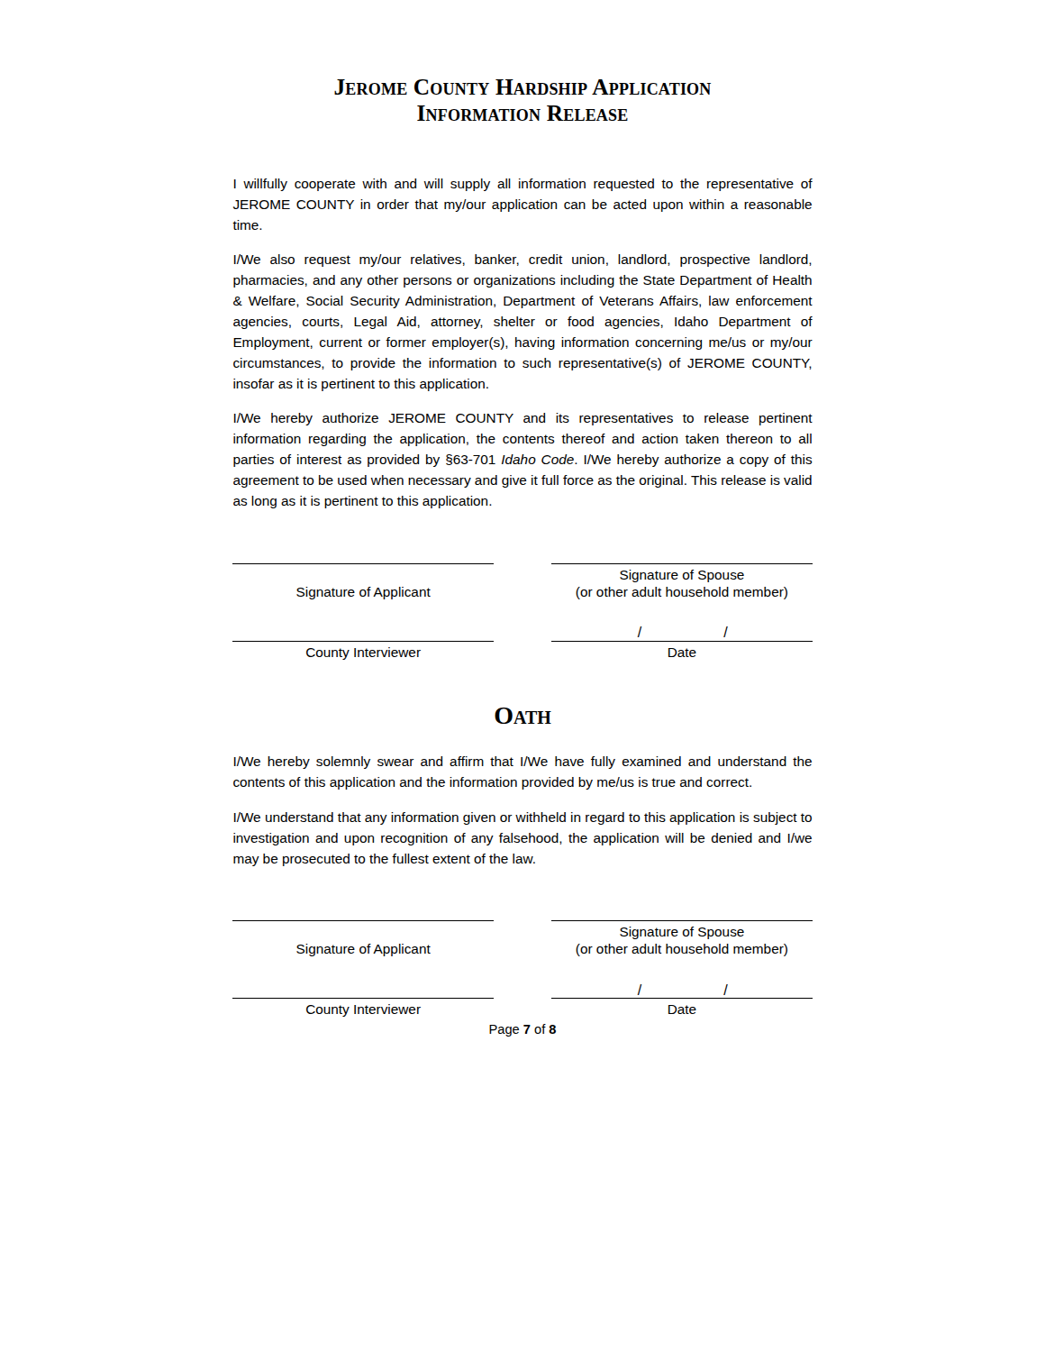Jerome County Hardship Application
Information Release
I willfully cooperate with and will supply all information requested to the representative of JEROME COUNTY in order that my/our application can be acted upon within a reasonable time.
I/We also request my/our relatives, banker, credit union, landlord, prospective landlord, pharmacies, and any other persons or organizations including the State Department of Health & Welfare, Social Security Administration, Department of Veterans Affairs, law enforcement agencies, courts, Legal Aid, attorney, shelter or food agencies, Idaho Department of Employment, current or former employer(s), having information concerning me/us or my/our circumstances, to provide the information to such representative(s) of JEROME COUNTY, insofar as it is pertinent to this application.
I/We hereby authorize JEROME COUNTY and its representatives to release pertinent information regarding the application, the contents thereof and action taken thereon to all parties of interest as provided by §63-701 Idaho Code. I/We hereby authorize a copy of this agreement to be used when necessary and give it full force as the original. This release is valid as long as it is pertinent to this application.
| Signature of Applicant | | Signature of Spouse (or other adult household member) |
| | | / / |
| County Interviewer | | Date |
Oath
I/We hereby solemnly swear and affirm that I/We have fully examined and understand the contents of this application and the information provided by me/us is true and correct.
I/We understand that any information given or withheld in regard to this application is subject to investigation and upon recognition of any falsehood, the application will be denied and I/we may be prosecuted to the fullest extent of the law.
| Signature of Applicant | | Signature of Spouse (or other adult household member) |
| | | / / |
| County Interviewer | | Date |
Page 7 of 8